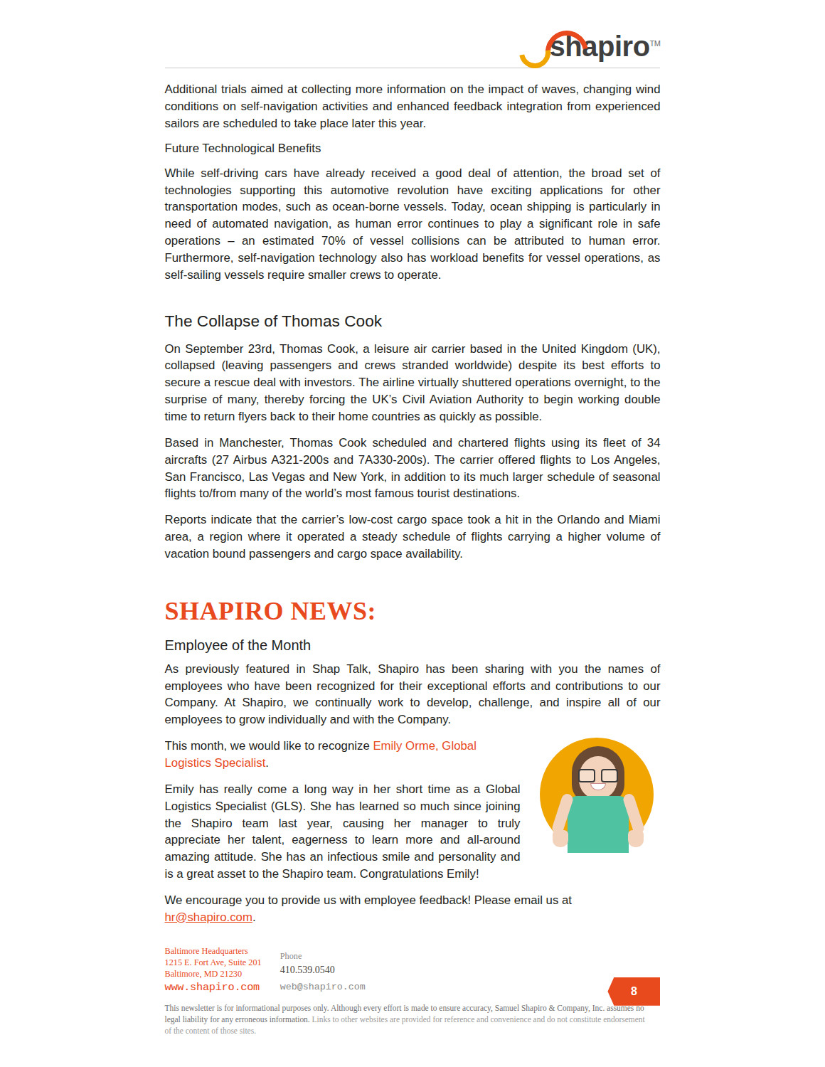shapiroTM
Additional trials aimed at collecting more information on the impact of waves, changing wind conditions on self-navigation activities and enhanced feedback integration from experienced sailors are scheduled to take place later this year.
Future Technological Benefits
While self-driving cars have already received a good deal of attention, the broad set of technologies supporting this automotive revolution have exciting applications for other transportation modes, such as ocean-borne vessels. Today, ocean shipping is particularly in need of automated navigation, as human error continues to play a significant role in safe operations – an estimated 70% of vessel collisions can be attributed to human error. Furthermore, self-navigation technology also has workload benefits for vessel operations, as self-sailing vessels require smaller crews to operate.
The Collapse of Thomas Cook
On September 23rd, Thomas Cook, a leisure air carrier based in the United Kingdom (UK), collapsed (leaving passengers and crews stranded worldwide) despite its best efforts to secure a rescue deal with investors. The airline virtually shuttered operations overnight, to the surprise of many, thereby forcing the UK’s Civil Aviation Authority to begin working double time to return flyers back to their home countries as quickly as possible.
Based in Manchester, Thomas Cook scheduled and chartered flights using its fleet of 34 aircrafts (27 Airbus A321-200s and 7A330-200s). The carrier offered flights to Los Angeles, San Francisco, Las Vegas and New York, in addition to its much larger schedule of seasonal flights to/from many of the world’s most famous tourist destinations.
Reports indicate that the carrier’s low-cost cargo space took a hit in the Orlando and Miami area, a region where it operated a steady schedule of flights carrying a higher volume of vacation bound passengers and cargo space availability.
SHAPIRO NEWS:
Employee of the Month
As previously featured in Shap Talk, Shapiro has been sharing with you the names of employees who have been recognized for their exceptional efforts and contributions to our Company. At Shapiro, we continually work to develop, challenge, and inspire all of our employees to grow individually and with the Company.
This month, we would like to recognize Emily Orme, Global Logistics Specialist.
Emily has really come a long way in her short time as a Global Logistics Specialist (GLS). She has learned so much since joining the Shapiro team last year, causing her manager to truly appreciate her talent, eagerness to learn more and all-around amazing attitude. She has an infectious smile and personality and is a great asset to the Shapiro team. Congratulations Emily!
We encourage you to provide us with employee feedback! Please email us at hr@shapiro.com.
8
Baltimore Headquarters
1215 E. Fort Ave, Suite 201
Baltimore, MD 21230 www.shapiro.com
Phone 410.539.0540 web@shapiro.com
This newsletter is for informational purposes only. Although every effort is made to ensure accuracy, Samuel Shapiro & Company, Inc. assumes no legal liability for any erroneous information. Links to other websites are provided for reference and convenience and do not constitute endorsement of the content of those sites.